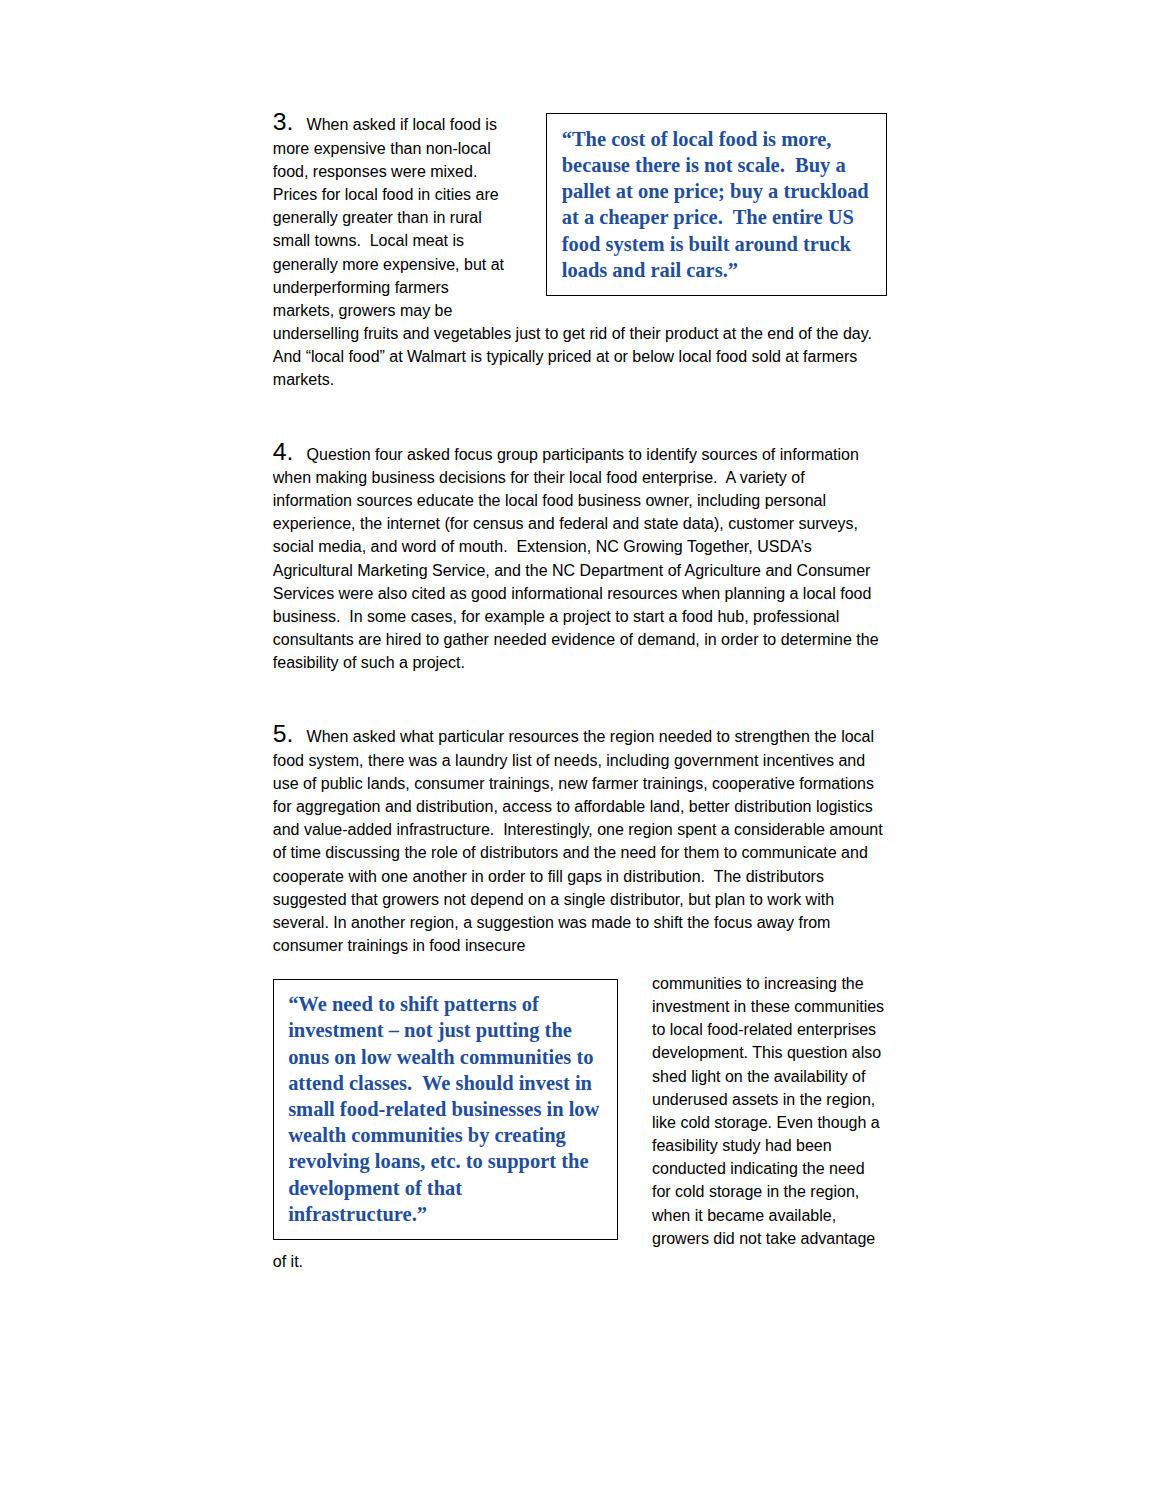“The cost of local food is more, because there is not scale. Buy a pallet at one price; buy a truckload at a cheaper price. The entire US food system is built around truck loads and rail cars.”
3. When asked if local food is more expensive than non-local food, responses were mixed. Prices for local food in cities are generally greater than in rural small towns. Local meat is generally more expensive, but at underperforming farmers markets, growers may be underselling fruits and vegetables just to get rid of their product at the end of the day. And “local food” at Walmart is typically priced at or below local food sold at farmers markets.
4. Question four asked focus group participants to identify sources of information when making business decisions for their local food enterprise. A variety of information sources educate the local food business owner, including personal experience, the internet (for census and federal and state data), customer surveys, social media, and word of mouth. Extension, NC Growing Together, USDA’s Agricultural Marketing Service, and the NC Department of Agriculture and Consumer Services were also cited as good informational resources when planning a local food business. In some cases, for example a project to start a food hub, professional consultants are hired to gather needed evidence of demand, in order to determine the feasibility of such a project.
5. When asked what particular resources the region needed to strengthen the local food system, there was a laundry list of needs, including government incentives and use of public lands, consumer trainings, new farmer trainings, cooperative formations for aggregation and distribution, access to affordable land, better distribution logistics and value-added infrastructure. Interestingly, one region spent a considerable amount of time discussing the role of distributors and the need for them to communicate and cooperate with one another in order to fill gaps in distribution. The distributors suggested that growers not depend on a single distributor, but plan to work with several. In another region, a suggestion was made to shift the focus away from consumer trainings in food insecure
“We need to shift patterns of investment – not just putting the onus on low wealth communities to attend classes. We should invest in small food-related businesses in low wealth communities by creating revolving loans, etc. to support the development of that infrastructure.”
communities to increasing the investment in these communities to local food-related enterprises development. This question also shed light on the availability of underused assets in the region, like cold storage. Even though a feasibility study had been conducted indicating the need for cold storage in the region, when it became available, growers did not take advantage of it.